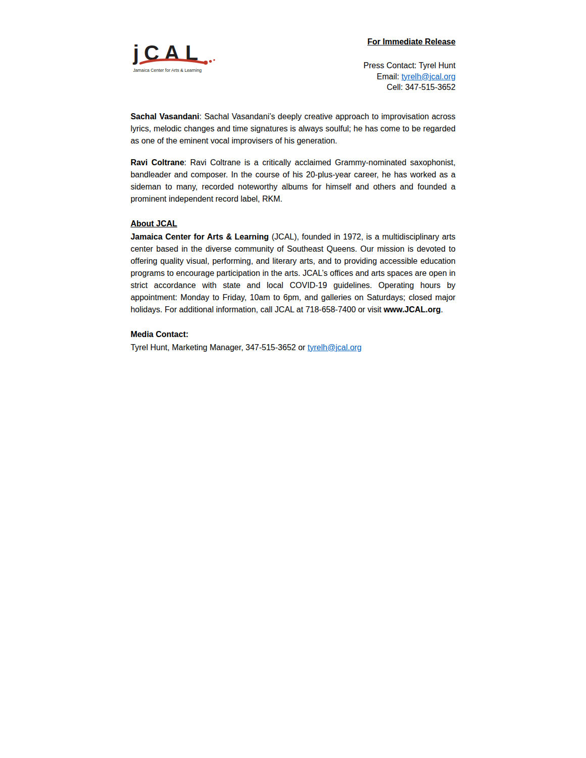j C A L Jamaica Center for Arts & Learning
For Immediate Release Press Contact: Tyrel Hunt Email: tyrelh@jcal.org Cell: 347-515-3652
Sachal Vasandani: Sachal Vasandani’s deeply creative approach to improvisation across lyrics, melodic changes and time signatures is always soulful; he has come to be regarded as one of the eminent vocal improvisers of his generation.
Ravi Coltrane: Ravi Coltrane is a critically acclaimed Grammy-nominated saxophonist, bandleader and composer. In the course of his 20-plus-year career, he has worked as a sideman to many, recorded noteworthy albums for himself and others and founded a prominent independent record label, RKM.
About JCAL
Jamaica Center for Arts & Learning (JCAL), founded in 1972, is a multidisciplinary arts center based in the diverse community of Southeast Queens. Our mission is devoted to offering quality visual, performing, and literary arts, and to providing accessible education programs to encourage participation in the arts. JCAL’s offices and arts spaces are open in strict accordance with state and local COVID-19 guidelines. Operating hours by appointment: Monday to Friday, 10am to 6pm, and galleries on Saturdays; closed major holidays. For additional information, call JCAL at 718-658-7400 or visit www.JCAL.org.
Media Contact:
Tyrel Hunt, Marketing Manager, 347-515-3652 or tyrelh@jcal.org